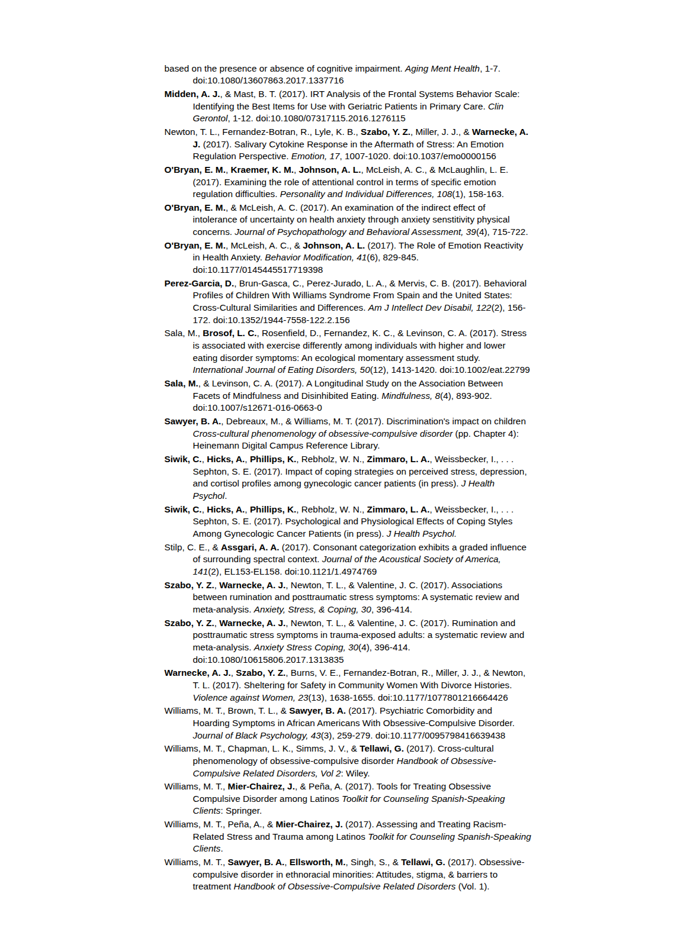based on the presence or absence of cognitive impairment. Aging Ment Health, 1-7. doi:10.1080/13607863.2017.1337716
Midden, A. J., & Mast, B. T. (2017). IRT Analysis of the Frontal Systems Behavior Scale: Identifying the Best Items for Use with Geriatric Patients in Primary Care. Clin Gerontol, 1-12. doi:10.1080/07317115.2016.1276115
Newton, T. L., Fernandez-Botran, R., Lyle, K. B., Szabo, Y. Z., Miller, J. J., & Warnecke, A. J. (2017). Salivary Cytokine Response in the Aftermath of Stress: An Emotion Regulation Perspective. Emotion, 17, 1007-1020. doi:10.1037/emo0000156
O'Bryan, E. M., Kraemer, K. M., Johnson, A. L., McLeish, A. C., & McLaughlin, L. E. (2017). Examining the role of attentional control in terms of specific emotion regulation difficulties. Personality and Individual Differences, 108(1), 158-163.
O'Bryan, E. M., & McLeish, A. C. (2017). An examination of the indirect effect of intolerance of uncertainty on health anxiety through anxiety senstitivity physical concerns. Journal of Psychopathology and Behavioral Assessment, 39(4), 715-722.
O'Bryan, E. M., McLeish, A. C., & Johnson, A. L. (2017). The Role of Emotion Reactivity in Health Anxiety. Behavior Modification, 41(6), 829-845. doi:10.1177/0145445517719398
Perez-Garcia, D., Brun-Gasca, C., Perez-Jurado, L. A., & Mervis, C. B. (2017). Behavioral Profiles of Children With Williams Syndrome From Spain and the United States: Cross-Cultural Similarities and Differences. Am J Intellect Dev Disabil, 122(2), 156-172. doi:10.1352/1944-7558-122.2.156
Sala, M., Brosof, L. C., Rosenfield, D., Fernandez, K. C., & Levinson, C. A. (2017). Stress is associated with exercise differently among individuals with higher and lower eating disorder symptoms: An ecological momentary assessment study. International Journal of Eating Disorders, 50(12), 1413-1420. doi:10.1002/eat.22799
Sala, M., & Levinson, C. A. (2017). A Longitudinal Study on the Association Between Facets of Mindfulness and Disinhibited Eating. Mindfulness, 8(4), 893-902. doi:10.1007/s12671-016-0663-0
Sawyer, B. A., Debreaux, M., & Williams, M. T. (2017). Discrimination's impact on children Cross-cultural phenomenology of obsessive-compulsive disorder (pp. Chapter 4): Heinemann Digital Campus Reference Library.
Siwik, C., Hicks, A., Phillips, K., Rebholz, W. N., Zimmaro, L. A., Weissbecker, I., . . . Sephton, S. E. (2017). Impact of coping strategies on perceived stress, depression, and cortisol profiles among gynecologic cancer patients (in press). J Health Psychol.
Siwik, C., Hicks, A., Phillips, K., Rebholz, W. N., Zimmaro, L. A., Weissbecker, I., . . . Sephton, S. E. (2017). Psychological and Physiological Effects of Coping Styles Among Gynecologic Cancer Patients (in press). J Health Psychol.
Stilp, C. E., & Assgari, A. A. (2017). Consonant categorization exhibits a graded influence of surrounding spectral context. Journal of the Acoustical Society of America, 141(2), EL153-EL158. doi:10.1121/1.4974769
Szabo, Y. Z., Warnecke, A. J., Newton, T. L., & Valentine, J. C. (2017). Associations between rumination and posttraumatic stress symptoms: A systematic review and meta-analysis. Anxiety, Stress, & Coping, 30, 396-414.
Szabo, Y. Z., Warnecke, A. J., Newton, T. L., & Valentine, J. C. (2017). Rumination and posttraumatic stress symptoms in trauma-exposed adults: a systematic review and meta-analysis. Anxiety Stress Coping, 30(4), 396-414. doi:10.1080/10615806.2017.1313835
Warnecke, A. J., Szabo, Y. Z., Burns, V. E., Fernandez-Botran, R., Miller, J. J., & Newton, T. L. (2017). Sheltering for Safety in Community Women With Divorce Histories. Violence against Women, 23(13), 1638-1655. doi:10.1177/1077801216664426
Williams, M. T., Brown, T. L., & Sawyer, B. A. (2017). Psychiatric Comorbidity and Hoarding Symptoms in African Americans With Obsessive-Compulsive Disorder. Journal of Black Psychology, 43(3), 259-279. doi:10.1177/0095798416639438
Williams, M. T., Chapman, L. K., Simms, J. V., & Tellawi, G. (2017). Cross-cultural phenomenology of obsessive-compulsive disorder Handbook of Obsessive-Compulsive Related Disorders, Vol 2: Wiley.
Williams, M. T., Mier-Chairez, J., & Peña, A. (2017). Tools for Treating Obsessive Compulsive Disorder among Latinos Toolkit for Counseling Spanish-Speaking Clients: Springer.
Williams, M. T., Peña, A., & Mier-Chairez, J. (2017). Assessing and Treating Racism-Related Stress and Trauma among Latinos Toolkit for Counseling Spanish-Speaking Clients.
Williams, M. T., Sawyer, B. A., Ellsworth, M., Singh, S., & Tellawi, G. (2017). Obsessive-compulsive disorder in ethnoracial minorities: Attitudes, stigma, & barriers to treatment Handbook of Obsessive-Compulsive Related Disorders (Vol. 1).